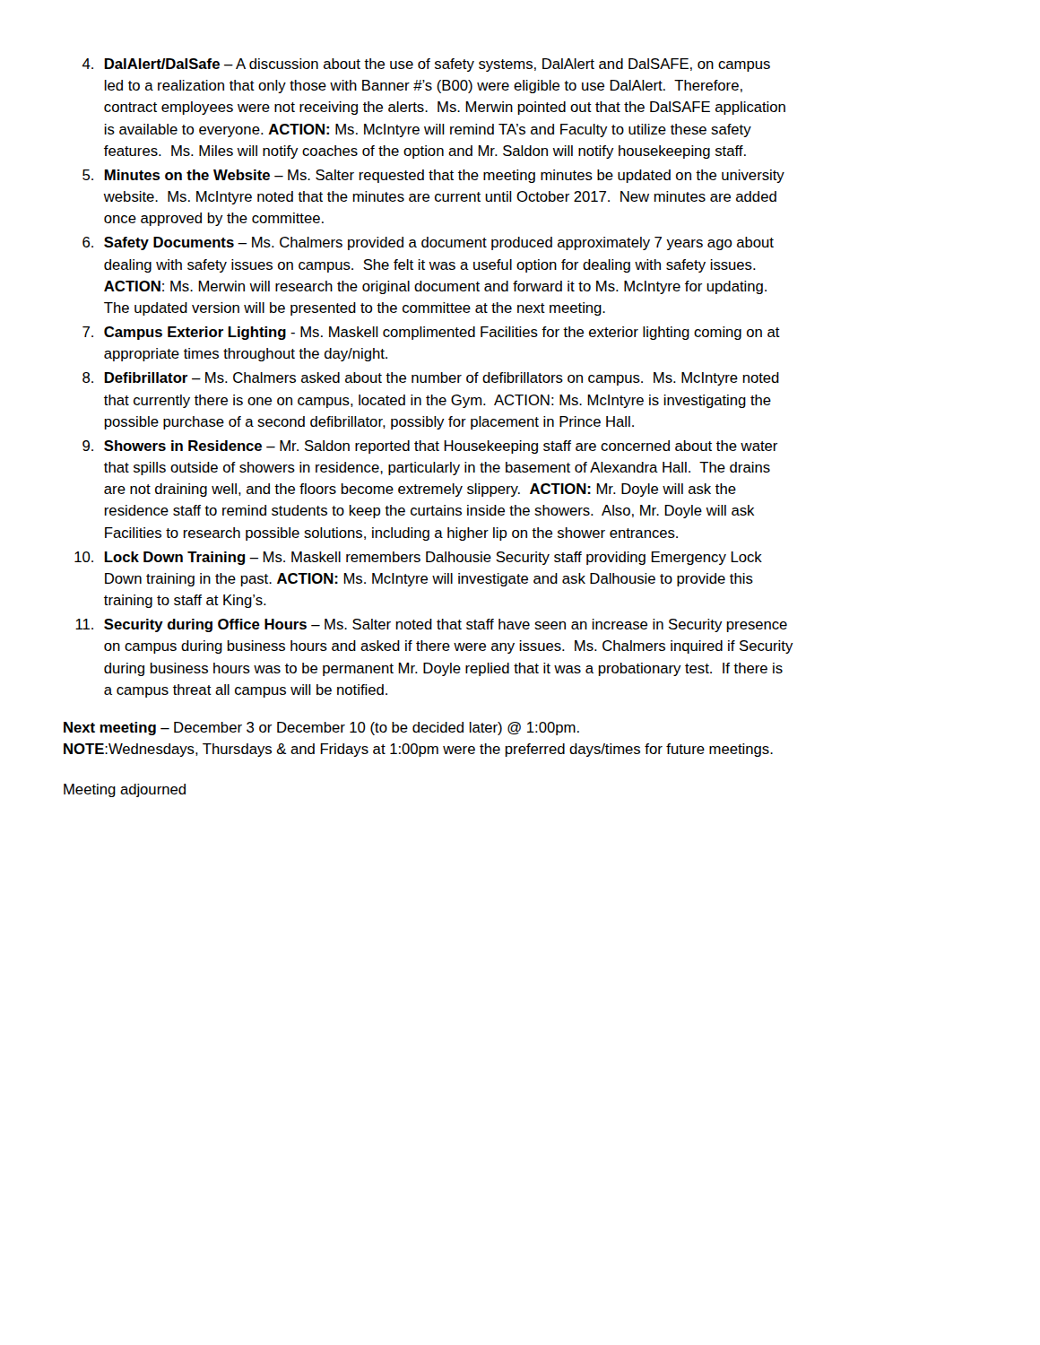DalAlert/DalSafe – A discussion about the use of safety systems, DalAlert and DalSAFE, on campus led to a realization that only those with Banner #’s (B00) were eligible to use DalAlert. Therefore, contract employees were not receiving the alerts. Ms. Merwin pointed out that the DalSAFE application is available to everyone. ACTION: Ms. McIntyre will remind TA’s and Faculty to utilize these safety features. Ms. Miles will notify coaches of the option and Mr. Saldon will notify housekeeping staff.
Minutes on the Website – Ms. Salter requested that the meeting minutes be updated on the university website. Ms. McIntyre noted that the minutes are current until October 2017. New minutes are added once approved by the committee.
Safety Documents – Ms. Chalmers provided a document produced approximately 7 years ago about dealing with safety issues on campus. She felt it was a useful option for dealing with safety issues. ACTION: Ms. Merwin will research the original document and forward it to Ms. McIntyre for updating. The updated version will be presented to the committee at the next meeting.
Campus Exterior Lighting - Ms. Maskell complimented Facilities for the exterior lighting coming on at appropriate times throughout the day/night.
Defibrillator – Ms. Chalmers asked about the number of defibrillators on campus. Ms. McIntyre noted that currently there is one on campus, located in the Gym. ACTION: Ms. McIntyre is investigating the possible purchase of a second defibrillator, possibly for placement in Prince Hall.
Showers in Residence – Mr. Saldon reported that Housekeeping staff are concerned about the water that spills outside of showers in residence, particularly in the basement of Alexandra Hall. The drains are not draining well, and the floors become extremely slippery. ACTION: Mr. Doyle will ask the residence staff to remind students to keep the curtains inside the showers. Also, Mr. Doyle will ask Facilities to research possible solutions, including a higher lip on the shower entrances.
Lock Down Training – Ms. Maskell remembers Dalhousie Security staff providing Emergency Lock Down training in the past. ACTION: Ms. McIntyre will investigate and ask Dalhousie to provide this training to staff at King’s.
Security during Office Hours – Ms. Salter noted that staff have seen an increase in Security presence on campus during business hours and asked if there were any issues. Ms. Chalmers inquired if Security during business hours was to be permanent Mr. Doyle replied that it was a probationary test. If there is a campus threat all campus will be notified.
Next meeting – December 3 or December 10 (to be decided later) @ 1:00pm.
NOTE:Wednesdays, Thursdays & and Fridays at 1:00pm were the preferred days/times for future meetings.
Meeting adjourned